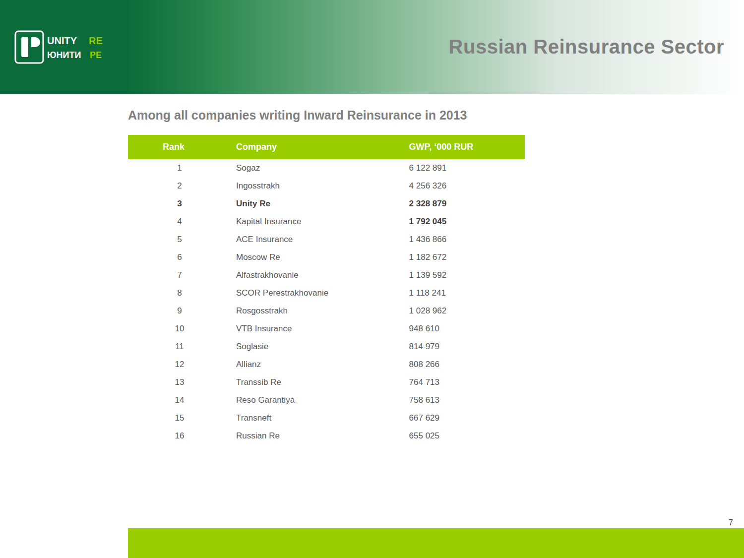UNITY RE ЮНИТИ PE
Russian Reinsurance Sector
Among all companies writing Inward Reinsurance in 2013
| Rank | Company | GWP, ‘000 RUR |
| --- | --- | --- |
| 1 | Sogaz | 6 122 891 |
| 2 | Ingosstrakh | 4 256 326 |
| 3 | Unity Re | 2 328 879 |
| 4 | Kapital Insurance | 1 792 045 |
| 5 | ACE Insurance | 1 436 866 |
| 6 | Moscow Re | 1 182 672 |
| 7 | Alfastrakhovanie | 1 139 592 |
| 8 | SCOR Perestrakhovanie | 1 118 241 |
| 9 | Rosgosstrakh | 1 028 962 |
| 10 | VTB Insurance | 948 610 |
| 11 | Soglasie | 814 979 |
| 12 | Allianz | 808 266 |
| 13 | Transsib Re | 764 713 |
| 14 | Reso Garantiya | 758 613 |
| 15 | Transneft | 667 629 |
| 16 | Russian Re | 655 025 |
7